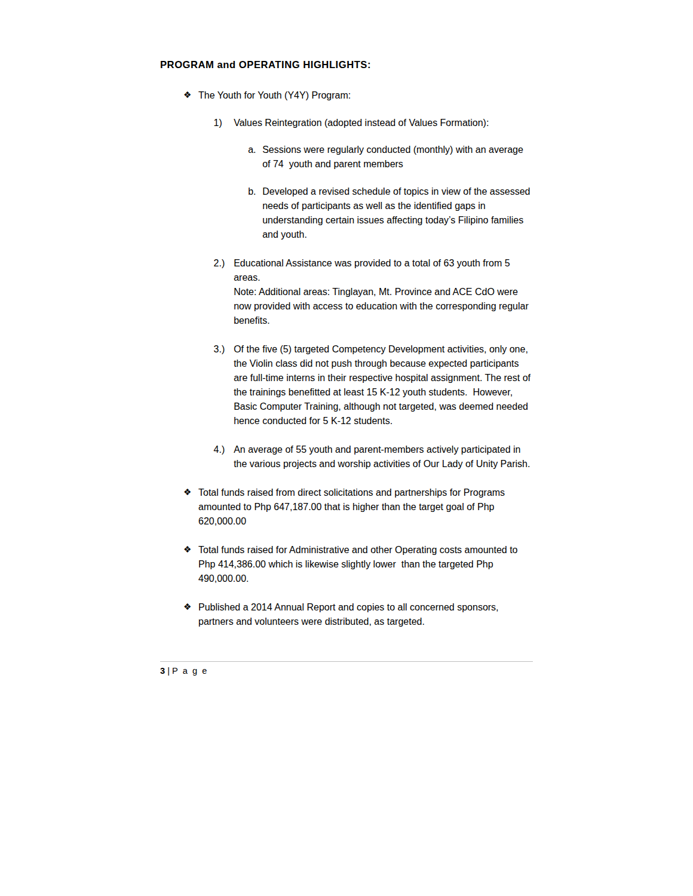PROGRAM and OPERATING HIGHLIGHTS:
The Youth for Youth (Y4Y) Program:
1)
Values Reintegration (adopted instead of Values Formation):
a.
Sessions were regularly conducted (monthly) with an average of 74 youth and parent members
b.
Developed a revised schedule of topics in view of the assessed needs of participants as well as the identified gaps in understanding certain issues affecting today’s Filipino families and youth.
2.)
Educational Assistance was provided to a total of 63 youth from 5 areas.
Note: Additional areas: Tinglayan, Mt. Province and ACE CdO were now provided with access to education with the corresponding regular benefits.
3.)
Of the five (5) targeted Competency Development activities, only one, the Violin class did not push through because expected participants are full-time interns in their respective hospital assignment. The rest of the trainings benefitted at least 15 K-12 youth students. However, Basic Computer Training, although not targeted, was deemed needed hence conducted for 5 K-12 students.
4.)
An average of 55 youth and parent-members actively participated in the various projects and worship activities of Our Lady of Unity Parish.
Total funds raised from direct solicitations and partnerships for Programs amounted to Php 647,187.00 that is higher than the target goal of Php 620,000.00
Total funds raised for Administrative and other Operating costs amounted to Php 414,386.00 which is likewise slightly lower than the targeted Php 490,000.00.
Published a 2014 Annual Report and copies to all concerned sponsors, partners and volunteers were distributed, as targeted.
3 | P a g e